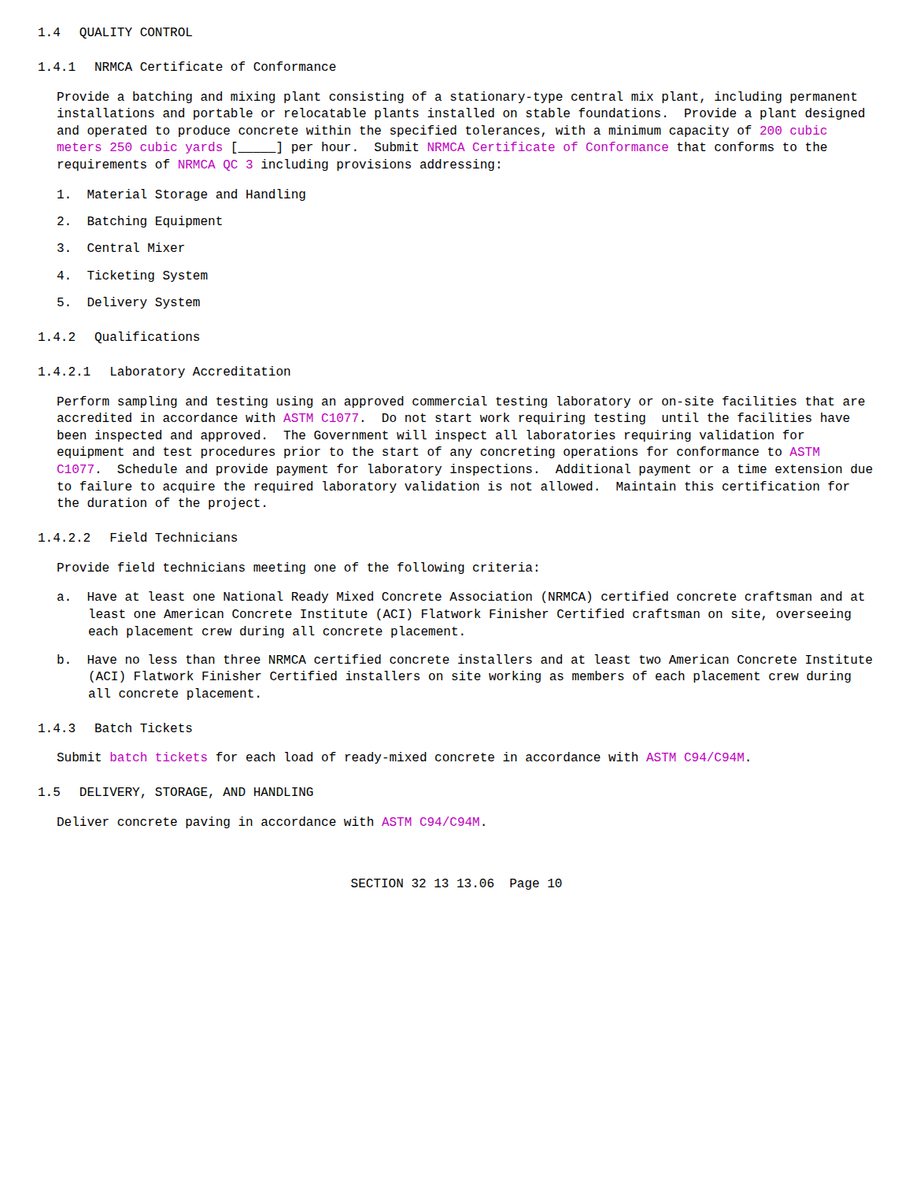1.4 QUALITY CONTROL
1.4.1 NRMCA Certificate of Conformance
Provide a batching and mixing plant consisting of a stationary-type central mix plant, including permanent installations and portable or relocatable plants installed on stable foundations. Provide a plant designed and operated to produce concrete within the specified tolerances, with a minimum capacity of 200 cubic meters 250 cubic yards [_____] per hour. Submit NRMCA Certificate of Conformance that conforms to the requirements of NRMCA QC 3 including provisions addressing:
1. Material Storage and Handling
2. Batching Equipment
3. Central Mixer
4. Ticketing System
5. Delivery System
1.4.2 Qualifications
1.4.2.1 Laboratory Accreditation
Perform sampling and testing using an approved commercial testing laboratory or on-site facilities that are accredited in accordance with ASTM C1077. Do not start work requiring testing until the facilities have been inspected and approved. The Government will inspect all laboratories requiring validation for equipment and test procedures prior to the start of any concreting operations for conformance to ASTM C1077. Schedule and provide payment for laboratory inspections. Additional payment or a time extension due to failure to acquire the required laboratory validation is not allowed. Maintain this certification for the duration of the project.
1.4.2.2 Field Technicians
Provide field technicians meeting one of the following criteria:
a. Have at least one National Ready Mixed Concrete Association (NRMCA) certified concrete craftsman and at least one American Concrete Institute (ACI) Flatwork Finisher Certified craftsman on site, overseeing each placement crew during all concrete placement.
b. Have no less than three NRMCA certified concrete installers and at least two American Concrete Institute (ACI) Flatwork Finisher Certified installers on site working as members of each placement crew during all concrete placement.
1.4.3 Batch Tickets
Submit batch tickets for each load of ready-mixed concrete in accordance with ASTM C94/C94M.
1.5 DELIVERY, STORAGE, AND HANDLING
Deliver concrete paving in accordance with ASTM C94/C94M.
SECTION 32 13 13.06 Page 10